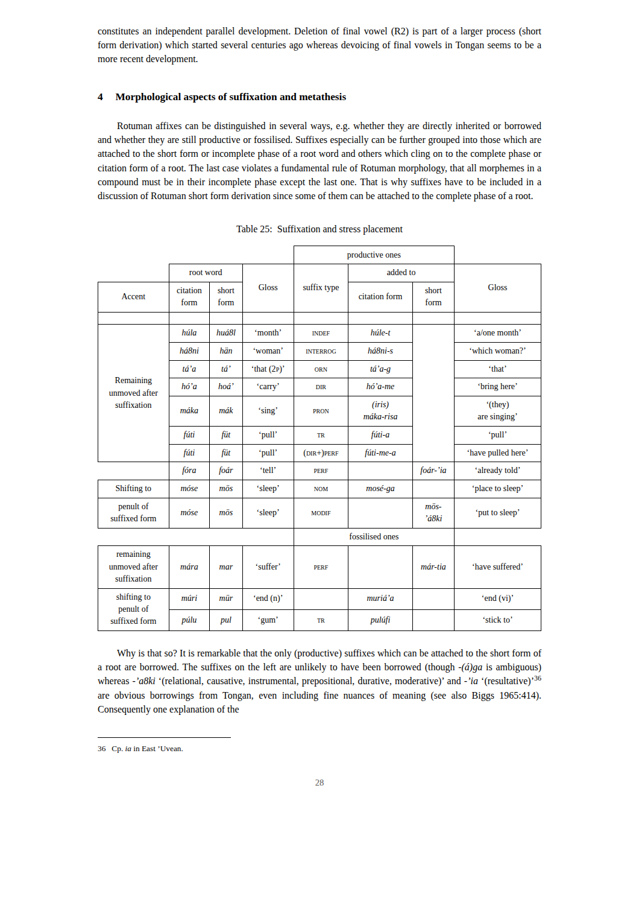constitutes an independent parallel development. Deletion of final vowel (R2) is part of a larger process (short form derivation) which started several centuries ago whereas devoicing of final vowels in Tongan seems to be a more recent development.
4 Morphological aspects of suffixation and metathesis
Rotuman affixes can be distinguished in several ways, e.g. whether they are directly inherited or borrowed and whether they are still productive or fossilised. Suffixes especially can be further grouped into those which are attached to the short form or incomplete phase of a root word and others which cling on to the complete phase or citation form of a root. The last case violates a fundamental rule of Rotuman morphology, that all morphemes in a compound must be in their incomplete phase except the last one. That is why suffixes have to be included in a discussion of Rotuman short form derivation since some of them can be attached to the complete phase of a root.
Table 25: Suffixation and stress placement
| | | productive ones | |
| | root word | Gloss | suffix type | added to | Gloss |
| Accent | citation form | short form | citation form | short form |
| Remaining unmoved after suffixation | húla | huá8l | ‘month’ | indef | húle-t | | ‘a/one month’ |
| há8ni | hän | ‘woman’ | interrog | há8ni-s | ‘which woman?’ |
| tá’a | tá’ | ‘that (2 p )’ | orn | tá’a-g | ‘that’ |
| hó’a | hoá’ | ‘carry’ | dir | hó’a-me | ‘bring here’ |
| máka | mák | ‘sing’ | pron | (iris) máka-risa | ‘(they) are singing’ |
| fúti | füt | ‘pull’ | tr | fúti-a | ‘pull’ |
| fúti | füt | ‘pull’ | ( dir +) perf | fúti-me-a | ‘have pulled here’ |
| | fóra | foár | ‘tell’ | perf | | foár-’ia | ‘already told’ |
| Shifting to | móse | mös | ‘sleep’ | nom | mosé-ga | | ‘place to sleep’ |
| penult of suffixed form | móse | mös | ‘sleep’ | modif | | mös- ’á8ki | ‘put to sleep’ |
| | | | | fossilised ones | |
| remaining unmoved after suffixation | mára | mar | ‘suffer’ | perf | | már-tia | ‘have suffered’ |
| shifting to penult of suffixed form | múri | mür | ‘end (n)’ | | muriá’a | | ‘end (vi)’ |
| púlu | pul | ‘gum’ | tr | pulúfi | | ‘stick to’ |
Why is that so? It is remarkable that the only (productive) suffixes which can be attached to the short form of a root are borrowed. The suffixes on the left are unlikely to have been borrowed (though -(á)ga is ambiguous) whereas -’a8ki ‘(relational, causative, instrumental, prepositional, durative, moderative)’ and -’ia ‘(resultative)’36 are obvious borrowings from Tongan, even including fine nuances of meaning (see also Biggs 1965:414). Consequently one explanation of the
36 Cp. ia in East ’Uvean.
28